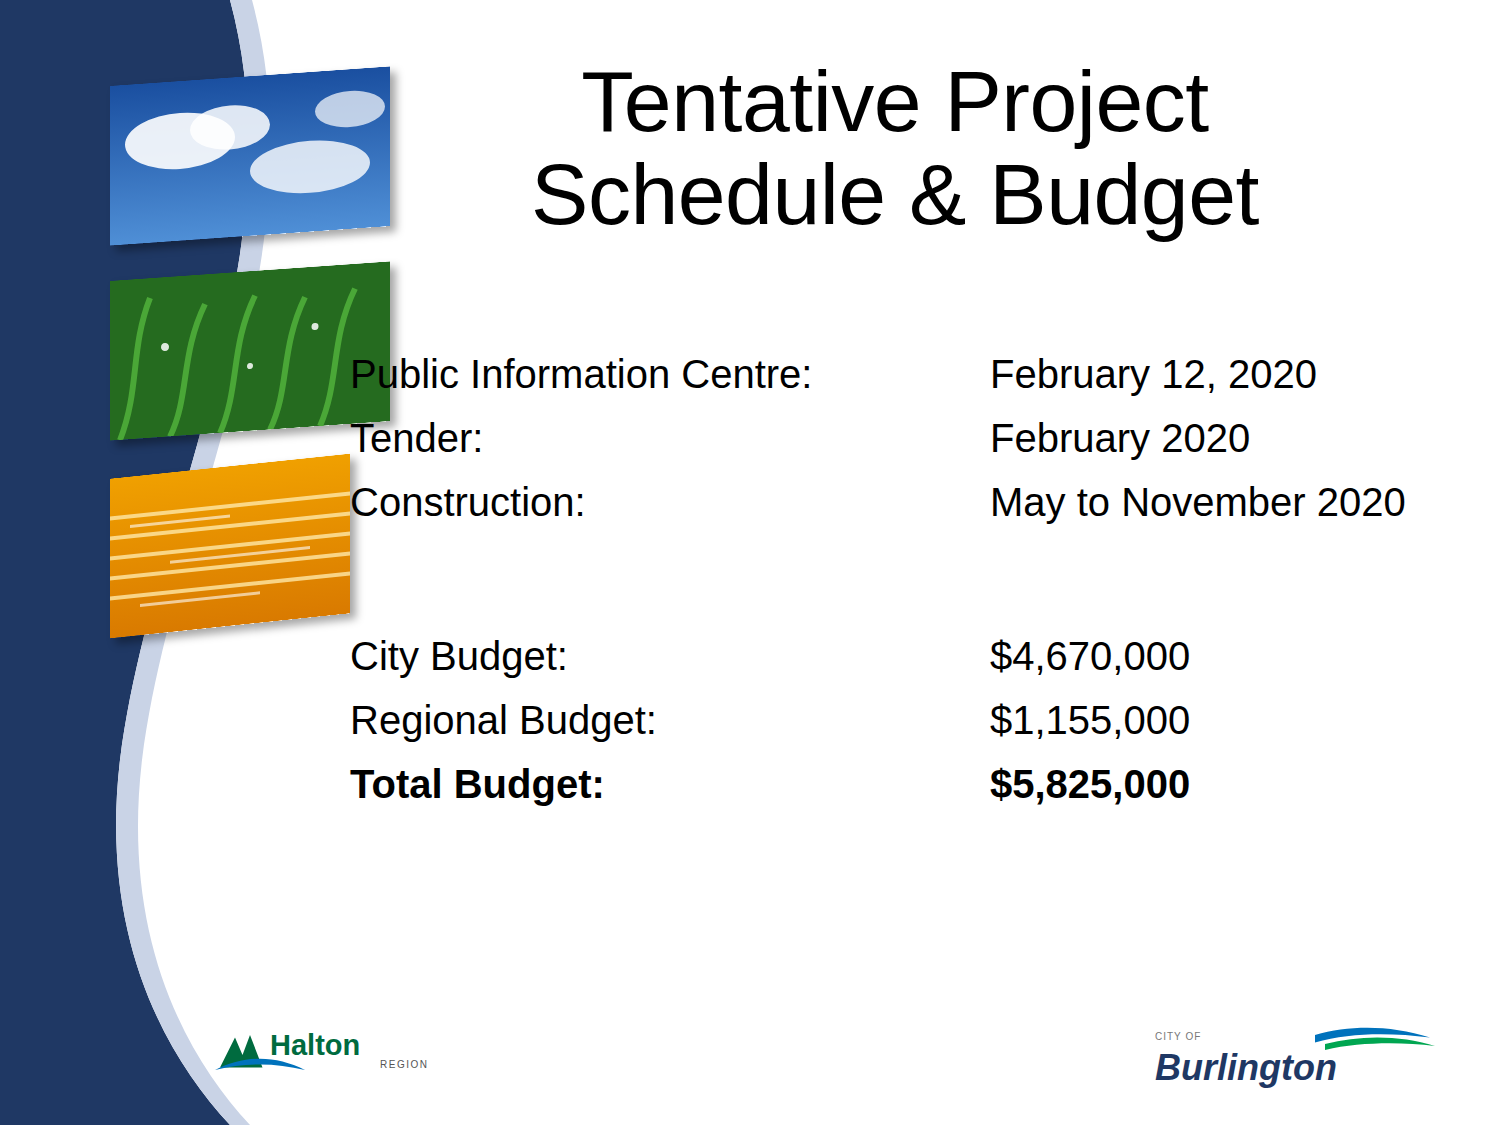Tentative Project
Schedule & Budget
| Public Information Centre: | February 12, 2020 |
| Tender: | February 2020 |
| Construction: | May to November 2020 |
| City Budget: | $4,670,000 |
| Regional Budget: | $1,155,000 |
| Total Budget: | $5,825,000 |